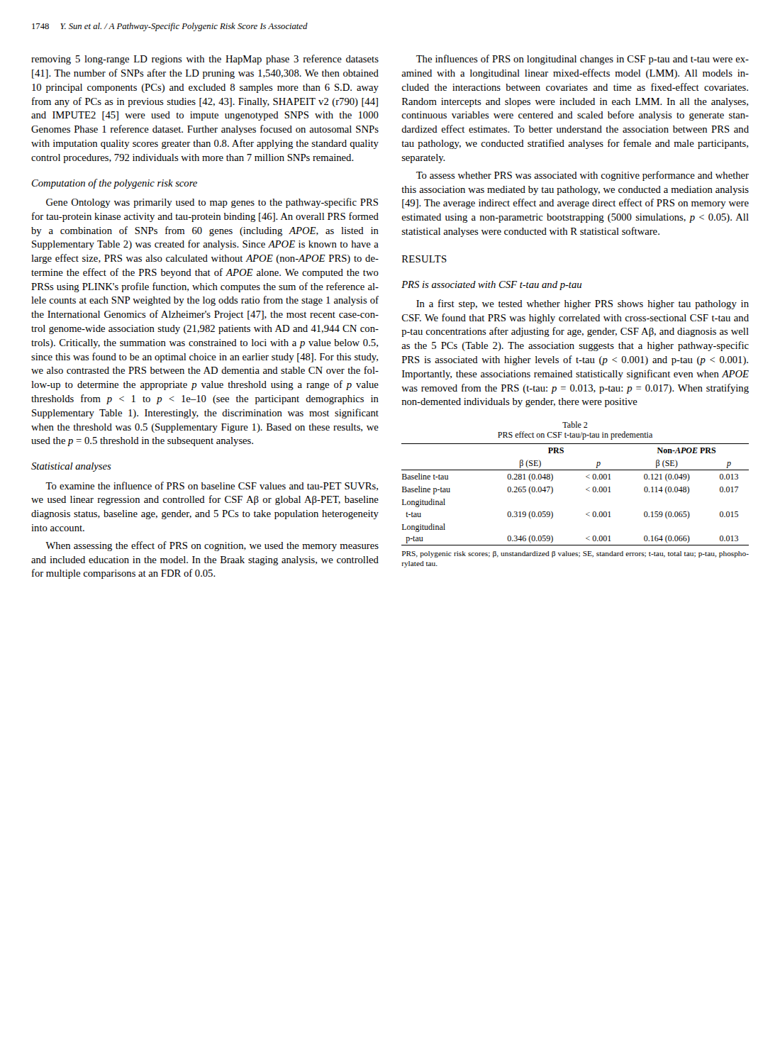1748 Y. Sun et al. / A Pathway-Specific Polygenic Risk Score Is Associated
removing 5 long-range LD regions with the HapMap phase 3 reference datasets [41]. The number of SNPs after the LD pruning was 1,540,308. We then obtained 10 principal components (PCs) and excluded 8 samples more than 6 S.D. away from any of PCs as in previous studies [42, 43]. Finally, SHAPEIT v2 (r790) [44] and IMPUTE2 [45] were used to impute ungenotyped SNPS with the 1000 Genomes Phase 1 reference dataset. Further analyses focused on autosomal SNPs with imputation quality scores greater than 0.8. After applying the standard quality control procedures, 792 individuals with more than 7 million SNPs remained.
Computation of the polygenic risk score
Gene Ontology was primarily used to map genes to the pathway-specific PRS for tau-protein kinase activity and tau-protein binding [46]. An overall PRS formed by a combination of SNPs from 60 genes (including APOE, as listed in Supplementary Table 2) was created for analysis. Since APOE is known to have a large effect size, PRS was also calculated without APOE (non-APOE PRS) to determine the effect of the PRS beyond that of APOE alone. We computed the two PRSs using PLINK's profile function, which computes the sum of the reference allele counts at each SNP weighted by the log odds ratio from the stage 1 analysis of the International Genomics of Alzheimer's Project [47], the most recent case-control genome-wide association study (21,982 patients with AD and 41,944 CN controls). Critically, the summation was constrained to loci with a p value below 0.5, since this was found to be an optimal choice in an earlier study [48]. For this study, we also contrasted the PRS between the AD dementia and stable CN over the follow-up to determine the appropriate p value threshold using a range of p value thresholds from p < 1 to p < 1e–10 (see the participant demographics in Supplementary Table 1). Interestingly, the discrimination was most significant when the threshold was 0.5 (Supplementary Figure 1). Based on these results, we used the p = 0.5 threshold in the subsequent analyses.
Statistical analyses
To examine the influence of PRS on baseline CSF values and tau-PET SUVRs, we used linear regression and controlled for CSF Aβ or global Aβ-PET, baseline diagnosis status, baseline age, gender, and 5 PCs to take population heterogeneity into account.
When assessing the effect of PRS on cognition, we used the memory measures and included education in the model. In the Braak staging analysis, we controlled for multiple comparisons at an FDR of 0.05.
The influences of PRS on longitudinal changes in CSF p-tau and t-tau were examined with a longitudinal linear mixed-effects model (LMM). All models included the interactions between covariates and time as fixed-effect covariates. Random intercepts and slopes were included in each LMM. In all the analyses, continuous variables were centered and scaled before analysis to generate standardized effect estimates. To better understand the association between PRS and tau pathology, we conducted stratified analyses for female and male participants, separately.
To assess whether PRS was associated with cognitive performance and whether this association was mediated by tau pathology, we conducted a mediation analysis [49]. The average indirect effect and average direct effect of PRS on memory were estimated using a non-parametric bootstrapping (5000 simulations, p < 0.05). All statistical analyses were conducted with R statistical software.
RESULTS
PRS is associated with CSF t-tau and p-tau
In a first step, we tested whether higher PRS shows higher tau pathology in CSF. We found that PRS was highly correlated with cross-sectional CSF t-tau and p-tau concentrations after adjusting for age, gender, CSF Aβ, and diagnosis as well as the 5 PCs (Table 2). The association suggests that a higher pathway-specific PRS is associated with higher levels of t-tau (p < 0.001) and p-tau (p < 0.001). Importantly, these associations remained statistically significant even when APOE was removed from the PRS (t-tau: p = 0.013, p-tau: p = 0.017). When stratifying non-demented individuals by gender, there were positive
Table 2
PRS effect on CSF t-tau/p-tau in predementia
| | PRS | Non- APOE PRS |
| --- | --- | --- |
| | β (SE) | p | β (SE) | p |
| Baseline t-tau | 0.281 (0.048) | < 0.001 | 0.121 (0.049) | 0.013 |
| Baseline p-tau | 0.265 (0.047) | < 0.001 | 0.114 (0.048) | 0.017 |
| Longitudinal t-tau | 0.319 (0.059) | < 0.001 | 0.159 (0.065) | 0.015 |
| Longitudinal p-tau | 0.346 (0.059) | < 0.001 | 0.164 (0.066) | 0.013 |
PRS, polygenic risk scores; β, unstandardized β values; SE, standard errors; t-tau, total tau; p-tau, phosphorylated tau.